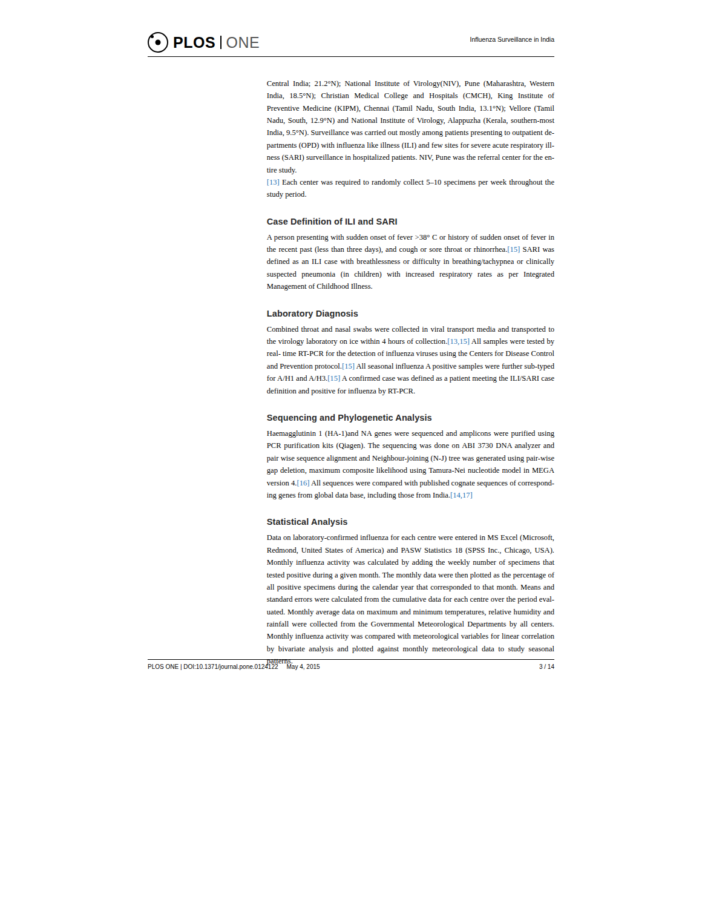PLOS ONE
Influenza Surveillance in India
Central India; 21.2°N); National Institute of Virology(NIV), Pune (Maharashtra, Western India, 18.5°N); Christian Medical College and Hospitals (CMCH), King Institute of Preventive Medicine (KIPM), Chennai (Tamil Nadu, South India, 13.1°N); Vellore (Tamil Nadu, South, 12.9°N) and National Institute of Virology, Alappuzha (Kerala, southern-most India, 9.5°N). Surveillance was carried out mostly among patients presenting to outpatient departments (OPD) with influenza like illness (ILI) and few sites for severe acute respiratory illness (SARI) surveillance in hospitalized patients. NIV, Pune was the referral center for the entire study.
[13] Each center was required to randomly collect 5–10 specimens per week throughout the study period.
Case Definition of ILI and SARI
A person presenting with sudden onset of fever >38° C or history of sudden onset of fever in the recent past (less than three days), and cough or sore throat or rhinorrhea.[15] SARI was defined as an ILI case with breathlessness or difficulty in breathing/tachypnea or clinically suspected pneumonia (in children) with increased respiratory rates as per Integrated Management of Childhood Illness.
Laboratory Diagnosis
Combined throat and nasal swabs were collected in viral transport media and transported to the virology laboratory on ice within 4 hours of collection.[13,15] All samples were tested by real- time RT-PCR for the detection of influenza viruses using the Centers for Disease Control and Prevention protocol.[15] All seasonal influenza A positive samples were further sub-typed for A/H1 and A/H3.[15] A confirmed case was defined as a patient meeting the ILI/SARI case definition and positive for influenza by RT-PCR.
Sequencing and Phylogenetic Analysis
Haemagglutinin 1 (HA-1)and NA genes were sequenced and amplicons were purified using PCR purification kits (Qiagen). The sequencing was done on ABI 3730 DNA analyzer and pair wise sequence alignment and Neighbour-joining (N-J) tree was generated using pair-wise gap deletion, maximum composite likelihood using Tamura-Nei nucleotide model in MEGA version 4.[16] All sequences were compared with published cognate sequences of corresponding genes from global data base, including those from India.[14,17]
Statistical Analysis
Data on laboratory-confirmed influenza for each centre were entered in MS Excel (Microsoft, Redmond, United States of America) and PASW Statistics 18 (SPSS Inc., Chicago, USA). Monthly influenza activity was calculated by adding the weekly number of specimens that tested positive during a given month. The monthly data were then plotted as the percentage of all positive specimens during the calendar year that corresponded to that month. Means and standard errors were calculated from the cumulative data for each centre over the period evaluated. Monthly average data on maximum and minimum temperatures, relative humidity and rainfall were collected from the Governmental Meteorological Departments by all centers. Monthly influenza activity was compared with meteorological variables for linear correlation by bivariate analysis and plotted against monthly meteorological data to study seasonal patterns.
PLOS ONE | DOI:10.1371/journal.pone.0124122 May 4, 2015
3 / 14